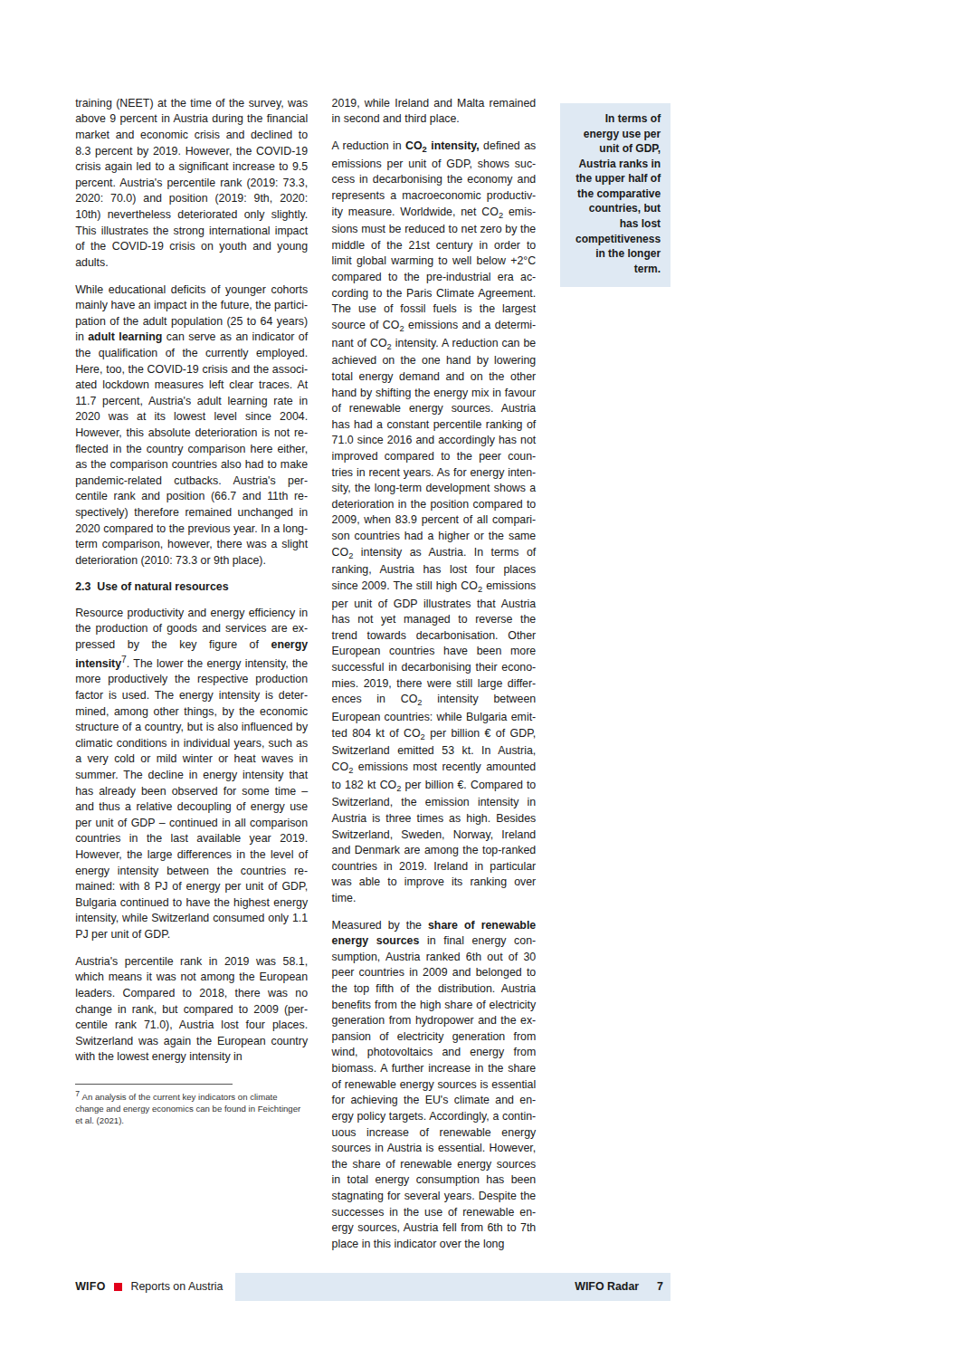training (NEET) at the time of the survey, was above 9 percent in Austria during the financial market and economic crisis and declined to 8.3 percent by 2019. However, the COVID-19 crisis again led to a significant increase to 9.5 percent. Austria's percentile rank (2019: 73.3, 2020: 70.0) and position (2019: 9th, 2020: 10th) nevertheless deteriorated only slightly. This illustrates the strong international impact of the COVID-19 crisis on youth and young adults.
While educational deficits of younger cohorts mainly have an impact in the future, the participation of the adult population (25 to 64 years) in adult learning can serve as an indicator of the qualification of the currently employed. Here, too, the COVID-19 crisis and the associated lockdown measures left clear traces. At 11.7 percent, Austria's adult learning rate in 2020 was at its lowest level since 2004. However, this absolute deterioration is not reflected in the country comparison here either, as the comparison countries also had to make pandemic-related cutbacks. Austria's percentile rank and position (66.7 and 11th respectively) therefore remained unchanged in 2020 compared to the previous year. In a long-term comparison, however, there was a slight deterioration (2010: 73.3 or 9th place).
2.3 Use of natural resources
Resource productivity and energy efficiency in the production of goods and services are expressed by the key figure of energy intensity7. The lower the energy intensity, the more productively the respective production factor is used. The energy intensity is determined, among other things, by the economic structure of a country, but is also influenced by climatic conditions in individual years, such as a very cold or mild winter or heat waves in summer. The decline in energy intensity that has already been observed for some time – and thus a relative decoupling of energy use per unit of GDP – continued in all comparison countries in the last available year 2019. However, the large differences in the level of energy intensity between the countries remained: with 8 PJ of energy per unit of GDP, Bulgaria continued to have the highest energy intensity, while Switzerland consumed only 1.1 PJ per unit of GDP.
Austria's percentile rank in 2019 was 58.1, which means it was not among the European leaders. Compared to 2018, there was no change in rank, but compared to 2009 (percentile rank 71.0), Austria lost four places. Switzerland was again the European country with the lowest energy intensity in
7 An analysis of the current key indicators on climate change and energy economics can be found in Feichtinger et al. (2021).
2019, while Ireland and Malta remained in second and third place.
A reduction in CO2 intensity, defined as emissions per unit of GDP, shows success in decarbonising the economy and represents a macroeconomic productivity measure. Worldwide, net CO2 emissions must be reduced to net zero by the middle of the 21st century in order to limit global warming to well below +2°C compared to the pre-industrial era according to the Paris Climate Agreement. The use of fossil fuels is the largest source of CO2 emissions and a determinant of CO2 intensity. A reduction can be achieved on the one hand by lowering total energy demand and on the other hand by shifting the energy mix in favour of renewable energy sources. Austria has had a constant percentile ranking of 71.0 since 2016 and accordingly has not improved compared to the peer countries in recent years. As for energy intensity, the long-term development shows a deterioration in the position compared to 2009, when 83.9 percent of all comparison countries had a higher or the same CO2 intensity as Austria. In terms of ranking, Austria has lost four places since 2009. The still high CO2 emissions per unit of GDP illustrates that Austria has not yet managed to reverse the trend towards decarbonisation. Other European countries have been more successful in decarbonising their economies. 2019, there were still large differences in CO2 intensity between European countries: while Bulgaria emitted 804 kt of CO2 per billion € of GDP, Switzerland emitted 53 kt. In Austria, CO2 emissions most recently amounted to 182 kt CO2 per billion €. Compared to Switzerland, the emission intensity in Austria is three times as high. Besides Switzerland, Sweden, Norway, Ireland and Denmark are among the top-ranked countries in 2019. Ireland in particular was able to improve its ranking over time.
Measured by the share of renewable energy sources in final energy consumption, Austria ranked 6th out of 30 peer countries in 2009 and belonged to the top fifth of the distribution. Austria benefits from the high share of electricity generation from hydropower and the expansion of electricity generation from wind, photovoltaics and energy from biomass. A further increase in the share of renewable energy sources is essential for achieving the EU's climate and energy policy targets. Accordingly, a continuous increase of renewable energy sources in Austria is essential. However, the share of renewable energy sources in total energy consumption has been stagnating for several years. Despite the successes in the use of renewable energy sources, Austria fell from 6th to 7th place in this indicator over the long
In terms of energy use per unit of GDP, Austria ranks in the upper half of the comparative countries, but has lost competitiveness in the longer term.
WIFO Reports on Austria
WIFO Radar 7